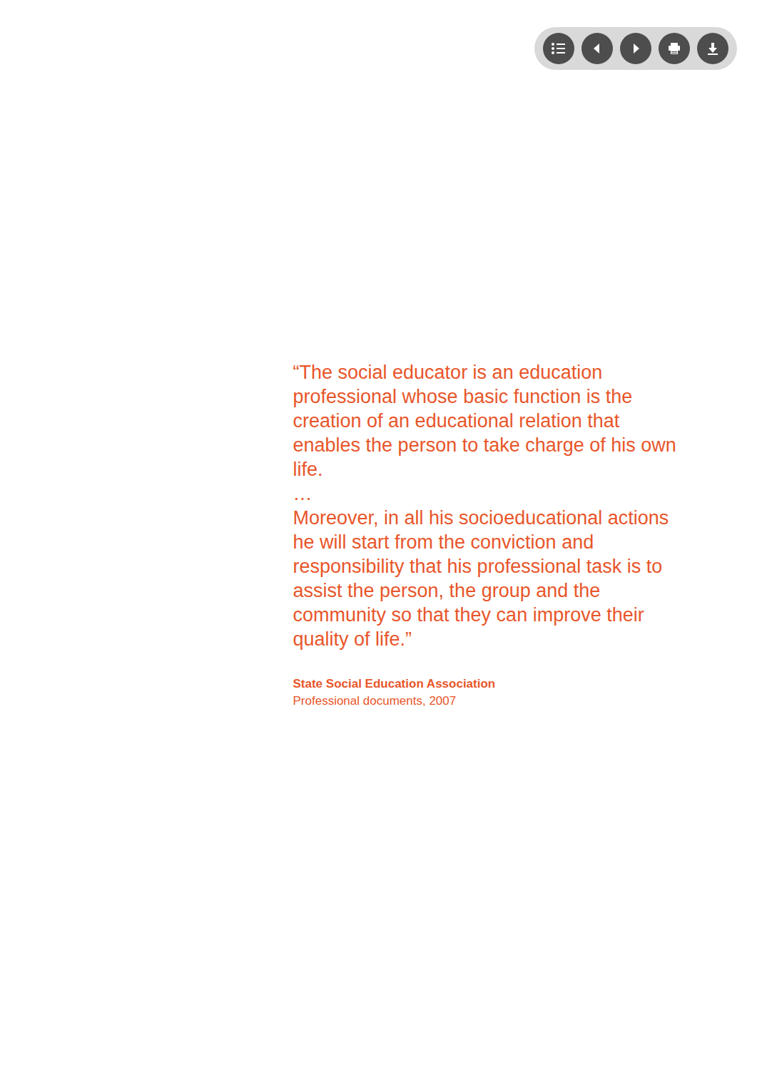“The social educator is an education professional whose basic function is the creation of an educational relation that enables the person to take charge of his own life.
…
Moreover, in all his socioeducational actions he will start from the conviction and responsibility that his professional task is to assist the person, the group and the community so that they can improve their quality of life.”
State Social Education Association
Professional documents, 2007